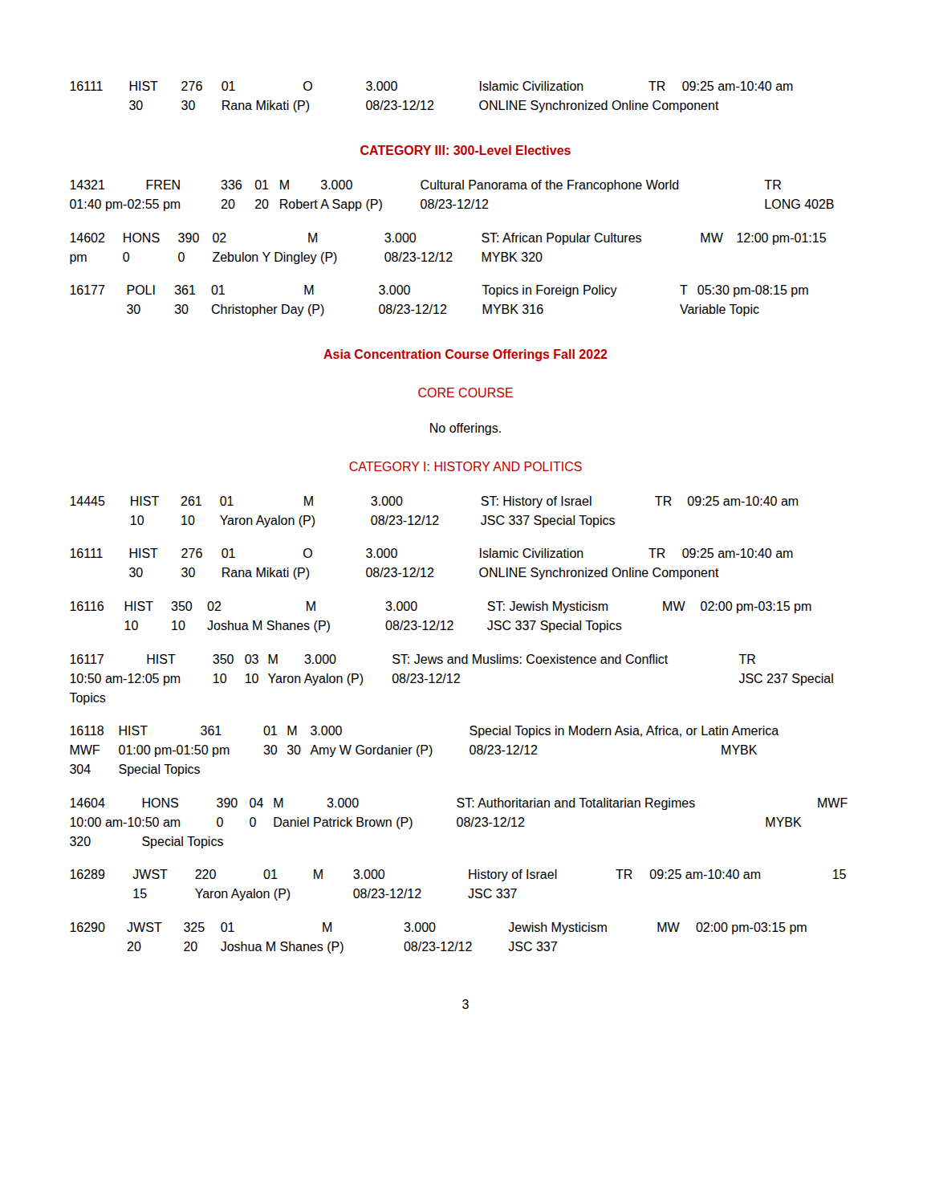| 16111 | HIST | 276 | 01 | O | 3.000 | Islamic Civilization | TR | 09:25 am-10:40 am |
| | 30 | 30 | Rana Mikati (P) | 08/23-12/12 | ONLINE Synchronized Online Component |
CATEGORY III: 300-Level Electives
| 14321 | FREN | 336 | 01 | M | 3.000 | Cultural Panorama of the Francophone World | TR |
| 01:40 pm-02:55 pm | 20 | 20 | Robert A Sapp (P) | 08/23-12/12 | LONG 402B |
| 14602 | HONS | 390 | 02 | M | 3.000 | ST: African Popular Cultures | MW | 12:00 pm-01:15 |
| pm | 0 | 0 | Zebulon Y Dingley (P) | 08/23-12/12 | MYBK 320 | | |
| 16177 | POLI | 361 | 01 | M | 3.000 | Topics in Foreign Policy | T | 05:30 pm-08:15 pm |
| | 30 | 30 | Christopher Day (P) | 08/23-12/12 | MYBK 316 | Variable Topic |
Asia Concentration Course Offerings Fall 2022
CORE COURSE
No offerings.
CATEGORY I: HISTORY AND POLITICS
| 14445 | HIST | 261 | 01 | M | 3.000 | ST: History of Israel | TR | 09:25 am-10:40 am |
| | 10 | 10 | Yaron Ayalon (P) | 08/23-12/12 | JSC 337 Special Topics |
| 16111 | HIST | 276 | 01 | O | 3.000 | Islamic Civilization | TR | 09:25 am-10:40 am |
| | 30 | 30 | Rana Mikati (P) | 08/23-12/12 | ONLINE Synchronized Online Component |
| 16116 | HIST | 350 | 02 | M | 3.000 | ST: Jewish Mysticism | MW | 02:00 pm-03:15 pm |
| | 10 | 10 | Joshua M Shanes (P) | 08/23-12/12 | JSC 337 Special Topics |
| 16117 | HIST | 350 | 03 | M | 3.000 | ST: Jews and Muslims: Coexistence and Conflict | TR |
| 10:50 am-12:05 pm | 10 | 10 | Yaron Ayalon (P) | 08/23-12/12 | JSC 237 Special |
| Topics |
| 16118 | HIST | 361 | 01 | M | 3.000 | Special Topics in Modern Asia, Africa, or Latin America |
| MWF | 01:00 pm-01:50 pm | 30 | 30 | Amy W Gordanier (P) | 08/23-12/12 | MYBK |
| 304 | Special Topics |
| 14604 | HONS | 390 | 04 | M | 3.000 | ST: Authoritarian and Totalitarian Regimes | | MWF |
| 10:00 am-10:50 am | 0 | 0 | Daniel Patrick Brown (P) | 08/23-12/12 | MYBK |
| 320 | Special Topics |
| 16289 | JWST | 220 | 01 | M | 3.000 | History of Israel | TR | 09:25 am-10:40 am | 15 |
| | 15 | Yaron Ayalon (P) | 08/23-12/12 | JSC 337 | | | |
| 16290 | JWST | 325 | 01 | M | 3.000 | Jewish Mysticism | MW | 02:00 pm-03:15 pm |
| | 20 | 20 | Joshua M Shanes (P) | 08/23-12/12 | JSC 337 | | |
3